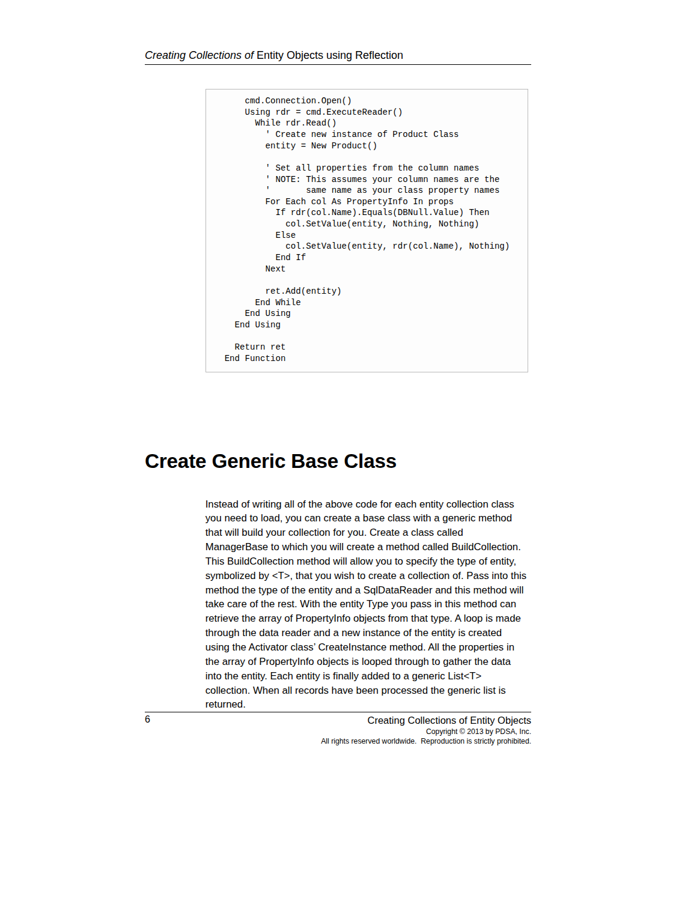Creating Collections of Entity Objects using Reflection
      cmd.Connection.Open()
      Using rdr = cmd.ExecuteReader()
        While rdr.Read()
          ' Create new instance of Product Class
          entity = New Product()

          ' Set all properties from the column names
          ' NOTE: This assumes your column names are the
          '       same name as your class property names
          For Each col As PropertyInfo In props
            If rdr(col.Name).Equals(DBNull.Value) Then
              col.SetValue(entity, Nothing, Nothing)
            Else
              col.SetValue(entity, rdr(col.Name), Nothing)
            End If
          Next

          ret.Add(entity)
        End While
      End Using
    End Using

    Return ret
  End Function
Create Generic Base Class
Instead of writing all of the above code for each entity collection class you need to load, you can create a base class with a generic method that will build your collection for you. Create a class called ManagerBase to which you will create a method called BuildCollection. This BuildCollection method will allow you to specify the type of entity, symbolized by <T>, that you wish to create a collection of. Pass into this method the type of the entity and a SqlDataReader and this method will take care of the rest. With the entity Type you pass in this method can retrieve the array of PropertyInfo objects from that type. A loop is made through the data reader and a new instance of the entity is created using the Activator class’ CreateInstance method. All the properties in the array of PropertyInfo objects is looped through to gather the data into the entity. Each entity is finally added to a generic List<T> collection. When all records have been processed the generic list is returned.
6
Creating Collections of Entity Objects
Copyright © 2013 by PDSA, Inc.
All rights reserved worldwide. Reproduction is strictly prohibited.